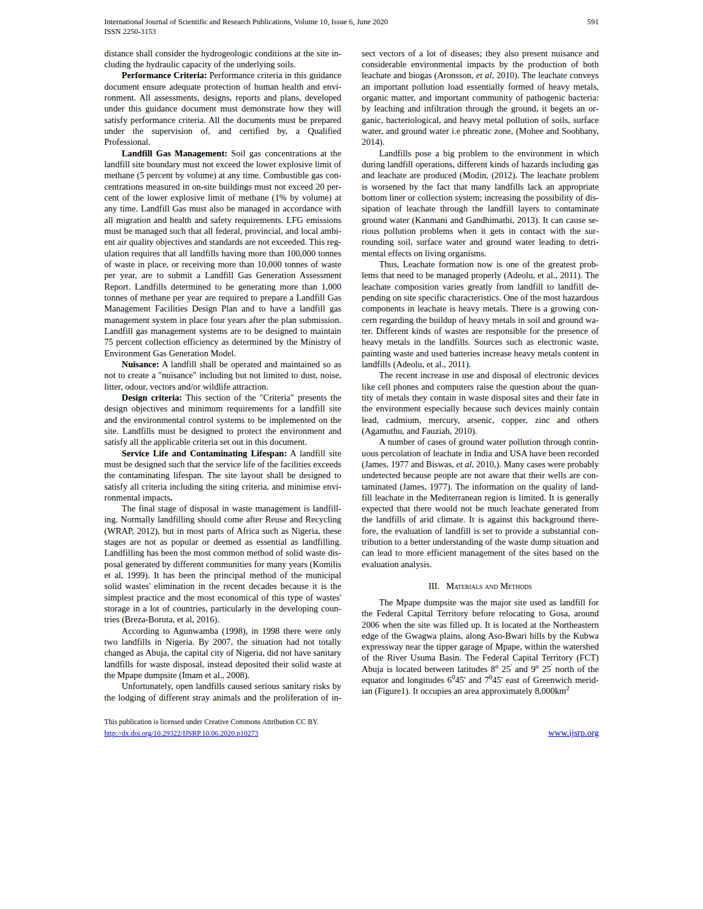International Journal of Scientific and Research Publications, Volume 10, Issue 6, June 2020
ISSN 2250-3153
591
distance shall consider the hydrogeologic conditions at the site including the hydraulic capacity of the underlying soils.
Performance Criteria: Performance criteria in this guidance document ensure adequate protection of human health and environment. All assessments, designs, reports and plans, developed under this guidance document must demonstrate how they will satisfy performance criteria. All the documents must be prepared under the supervision of, and certified by, a Qualified Professional.
Landfill Gas Management: Soil gas concentrations at the landfill site boundary must not exceed the lower explosive limit of methane (5 percent by volume) at any time. Combustible gas concentrations measured in on-site buildings must not exceed 20 percent of the lower explosive limit of methane (1% by volume) at any time. Landfill Gas must also be managed in accordance with all migration and health and safety requirements. LFG emissions must be managed such that all federal, provincial, and local ambient air quality objectives and standards are not exceeded. This regulation requires that all landfills having more than 100,000 tonnes of waste in place, or receiving more than 10,000 tonnes of waste per year, are to submit a Landfill Gas Generation Assessment Report. Landfills determined to be generating more than 1,000 tonnes of methane per year are required to prepare a Landfill Gas Management Facilities Design Plan and to have a landfill gas management system in place four years after the plan submission. Landfill gas management systems are to be designed to maintain 75 percent collection efficiency as determined by the Ministry of Environment Gas Generation Model.
Nuisance: A landfill shall be operated and maintained so as not to create a "nuisance" including but not limited to dust, noise, litter, odour, vectors and/or wildlife attraction.
Design criteria: This section of the "Criteria" presents the design objectives and minimum requirements for a landfill site and the environmental control systems to be implemented on the site. Landfills must be designed to protect the environment and satisfy all the applicable criteria set out in this document.
Service Life and Contaminating Lifespan: A landfill site must be designed such that the service life of the facilities exceeds the contaminating lifespan. The site layout shall be designed to satisfy all criteria including the siting criteria, and minimise environmental impacts.
The final stage of disposal in waste management is landfilling. Normally landfilling should come after Reuse and Recycling (WRAP, 2012), but in most parts of Africa such as Nigeria, these stages are not as popular or deemed as essential as landfilling. Landfilling has been the most common method of solid waste disposal generated by different communities for many years (Komilis et al, 1999). It has been the principal method of the municipal solid wastes' elimination in the recent decades because it is the simplest practice and the most economical of this type of wastes' storage in a lot of countries, particularly in the developing countries (Breza-Boruta, et al, 2016).
According to Agunwamba (1998), in 1998 there were only two landfills in Nigeria. By 2007, the situation had not totally changed as Abuja, the capital city of Nigeria, did not have sanitary landfills for waste disposal, instead deposited their solid waste at the Mpape dumpsite (Imam et al., 2008).
Unfortunately, open landfills caused serious sanitary risks by the lodging of different stray animals and the proliferation of insect vectors of a lot of diseases; they also present nuisance and considerable environmental impacts by the production of both leachate and biogas (Aronsson, et al, 2010). The leachate conveys an important pollution load essentially formed of heavy metals, organic matter, and important community of pathogenic bacteria: by leaching and infiltration through the ground, it begets an organic, bacteriological, and heavy metal pollution of soils, surface water, and ground water i.e phreatic zone, (Mohee and Soobhany, 2014).
Landfills pose a big problem to the environment in which during landfill operations, different kinds of hazards including gas and leachate are produced (Modin, (2012). The leachate problem is worsened by the fact that many landfills lack an appropriate bottom liner or collection system; increasing the possibility of dissipation of leachate through the landfill layers to contaminate ground water (Kanmani and Gandhimathi, 2013). It can cause serious pollution problems when it gets in contact with the surrounding soil, surface water and ground water leading to detrimental effects on living organisms.
Thus, Leachate formation now is one of the greatest problems that need to be managed properly (Adeolu, et al., 2011). The leachate composition varies greatly from landfill to landfill depending on site specific characteristics. One of the most hazardous components in leachate is heavy metals. There is a growing concern regarding the buildup of heavy metals in soil and ground water. Different kinds of wastes are responsible for the presence of heavy metals in the landfills. Sources such as electronic waste, painting waste and used batteries increase heavy metals content in landfills (Adeolu, et al., 2011).
The recent increase in use and disposal of electronic devices like cell phones and computers raise the question about the quantity of metals they contain in waste disposal sites and their fate in the environment especially because such devices mainly contain lead, cadmium, mercury, arsenic, copper, zinc and others (Agamuthu, and Fauziah, 2010).
A number of cases of ground water pollution through continuous percolation of leachate in India and USA have been recorded (James, 1977 and Biswas, et al, 2010,). Many cases were probably undetected because people are not aware that their wells are contaminated (James, 1977). The information on the quality of landfill leachate in the Mediterranean region is limited. It is generally expected that there would not be much leachate generated from the landfills of arid climate. It is against this background therefore, the evaluation of landfill is set to provide a substantial contribution to a better understanding of the waste dump situation and can lead to more efficient management of the sites based on the evaluation analysis.
III. Materials and Methods
The Mpape dumpsite was the major site used as landfill for the Federal Capital Territory before relocating to Gosa, around 2006 when the site was filled up. It is located at the Northeastern edge of the Gwagwa plains, along Aso-Bwari hills by the Kubwa expressway near the tipper garage of Mpape, within the watershed of the River Usuma Basin. The Federal Capital Territory (FCT) Abuja is located between latitudes 8o 25' and 9o 25' north of the equator and longitudes 6045' and 7045' east of Greenwich meridian (Figure1). It occupies an area approximately 8,000km2
This publication is licensed under Creative Commons Attribution CC BY.
http://dx.doi.org/10.29322/IJSRP.10.06.2020.p10273 www.ijsrp.org